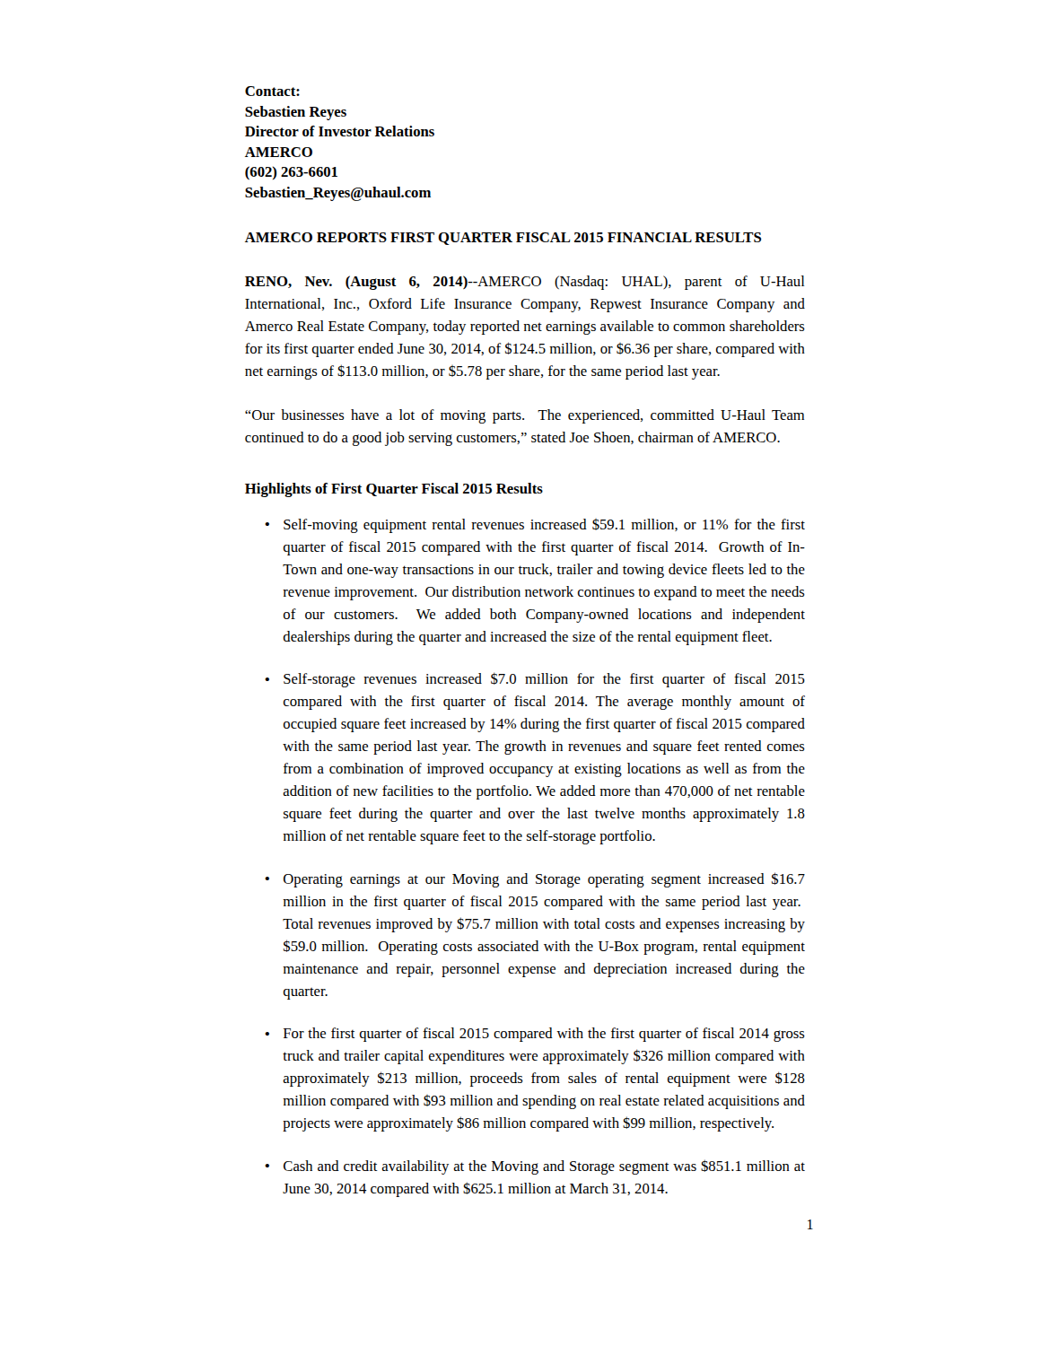Contact:
Sebastien Reyes
Director of Investor Relations
AMERCO
(602) 263-6601
Sebastien_Reyes@uhaul.com
AMERCO REPORTS FIRST QUARTER FISCAL 2015 FINANCIAL RESULTS
RENO, Nev. (August 6, 2014)--AMERCO (Nasdaq: UHAL), parent of U-Haul International, Inc., Oxford Life Insurance Company, Repwest Insurance Company and Amerco Real Estate Company, today reported net earnings available to common shareholders for its first quarter ended June 30, 2014, of $124.5 million, or $6.36 per share, compared with net earnings of $113.0 million, or $5.78 per share, for the same period last year.
“Our businesses have a lot of moving parts. The experienced, committed U-Haul Team continued to do a good job serving customers,” stated Joe Shoen, chairman of AMERCO.
Highlights of First Quarter Fiscal 2015 Results
Self-moving equipment rental revenues increased $59.1 million, or 11% for the first quarter of fiscal 2015 compared with the first quarter of fiscal 2014. Growth of In-Town and one-way transactions in our truck, trailer and towing device fleets led to the revenue improvement. Our distribution network continues to expand to meet the needs of our customers. We added both Company-owned locations and independent dealerships during the quarter and increased the size of the rental equipment fleet.
Self-storage revenues increased $7.0 million for the first quarter of fiscal 2015 compared with the first quarter of fiscal 2014. The average monthly amount of occupied square feet increased by 14% during the first quarter of fiscal 2015 compared with the same period last year. The growth in revenues and square feet rented comes from a combination of improved occupancy at existing locations as well as from the addition of new facilities to the portfolio. We added more than 470,000 of net rentable square feet during the quarter and over the last twelve months approximately 1.8 million of net rentable square feet to the self-storage portfolio.
Operating earnings at our Moving and Storage operating segment increased $16.7 million in the first quarter of fiscal 2015 compared with the same period last year. Total revenues improved by $75.7 million with total costs and expenses increasing by $59.0 million. Operating costs associated with the U-Box program, rental equipment maintenance and repair, personnel expense and depreciation increased during the quarter.
For the first quarter of fiscal 2015 compared with the first quarter of fiscal 2014 gross truck and trailer capital expenditures were approximately $326 million compared with approximately $213 million, proceeds from sales of rental equipment were $128 million compared with $93 million and spending on real estate related acquisitions and projects were approximately $86 million compared with $99 million, respectively.
Cash and credit availability at the Moving and Storage segment was $851.1 million at June 30, 2014 compared with $625.1 million at March 31, 2014.
1